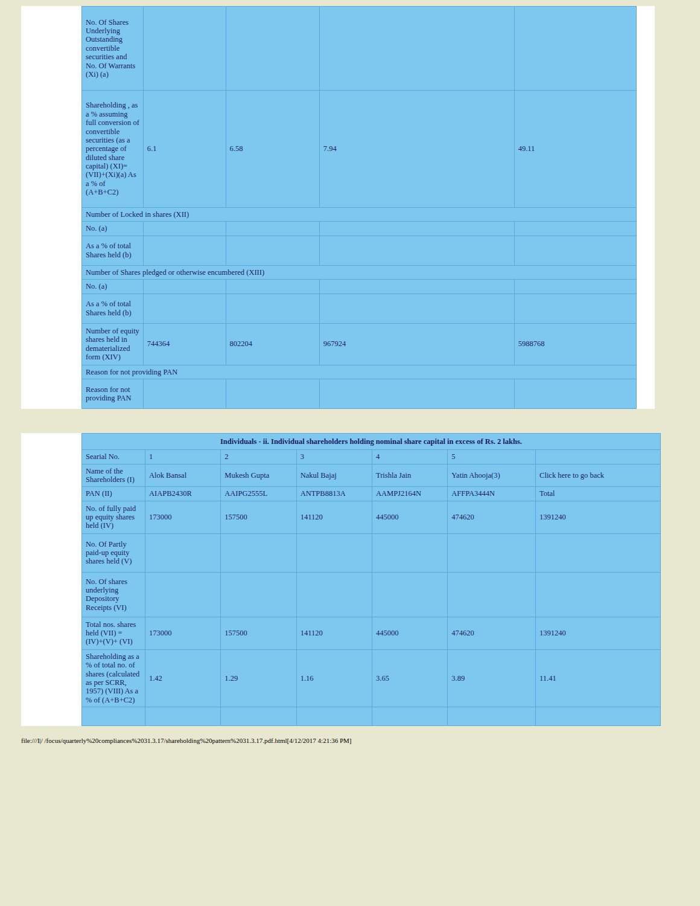| No. Of Shares Underlying Outstanding convertible securities and No. Of Warrants (Xi) (a) | | | | |
| Shareholding , as a % assuming full conversion of convertible securities (as a percentage of diluted share capital) (XI)= (VII)+(Xi)(a) As a % of (A+B+C2) | 6.1 | 6.58 | 7.94 | 49.11 |
| Number of Locked in shares (XII) |
| No. (a) | | | | |
| As a % of total Shares held (b) | | | | |
| Number of Shares pledged or otherwise encumbered (XIII) |
| No. (a) | | | | |
| As a % of total Shares held (b) | | | | |
| Number of equity shares held in dematerialized form (XIV) | 744364 | 802204 | 967924 | 5988768 |
| Reason for not providing PAN |
| Reason for not providing PAN | | | | |
| Individuals - ii. Individual shareholders holding nominal share capital in excess of Rs. 2 lakhs. |
| Searial No. | 1 | 2 | 3 | 4 | 5 | |
| Name of the Shareholders (I) | Alok Bansal | Mukesh Gupta | Nakul Bajaj | Trishla Jain | Yatin Ahooja(3) | Click here to go back |
| PAN (II) | AIAPB2430R | AAIPG2555L | ANTPB8813A | AAMPJ2164N | AFFPA3444N | Total |
| No. of fully paid up equity shares held (IV) | 173000 | 157500 | 141120 | 445000 | 474620 | 1391240 |
| No. Of Partly paid-up equity shares held (V) | | | | | | |
| No. Of shares underlying Depository Receipts (VI) | | | | | | |
| Total nos. shares held (VII) = (IV)+(V)+ (VI) | 173000 | 157500 | 141120 | 445000 | 474620 | 1391240 |
| Shareholding as a % of total no. of shares (calculated as per SCRR, 1957) (VIII) As a % of (A+B+C2) | 1.42 | 1.29 | 1.16 | 3.65 | 3.89 | 11.41 |
file:///I|/ /focus/quarterly%20compliances%2031.3.17/shareholding%20pattern%2031.3.17.pdf.html[4/12/2017 4:21:36 PM]